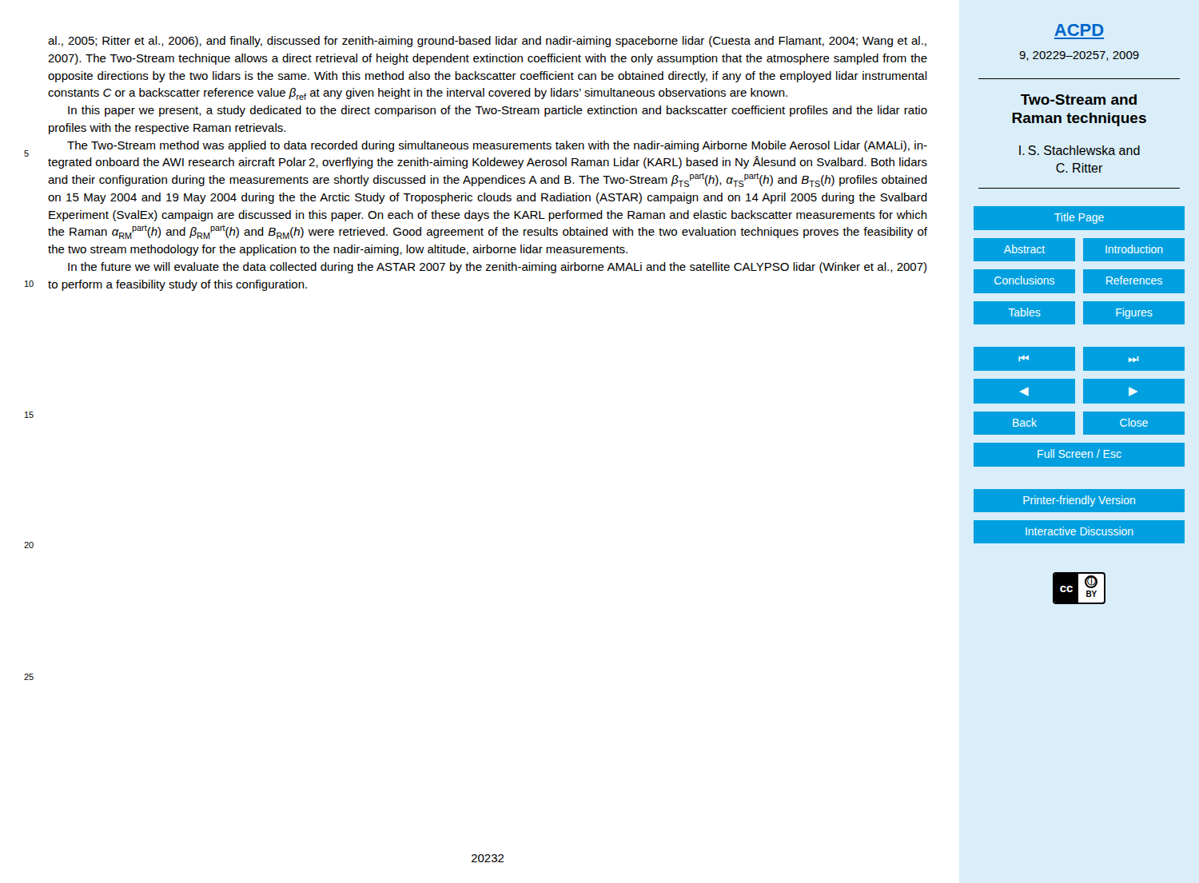al., 2005; Ritter et al., 2006), and finally, discussed for zenith-aiming ground-based lidar and nadir-aiming spaceborne lidar (Cuesta and Flamant, 2004; Wang et al., 2007). The Two-Stream technique allows a direct retrieval of height dependent extinction coefficient with the only assumption that the atmosphere sampled from the opposite directions by the two lidars is the same. With this method also the backscatter coefficient can be obtained directly, if any of the employed lidar instrumental constants C or a backscatter reference value βref at any given height in the interval covered by lidars’ simultaneous observations are known.
In this paper we present, a study dedicated to the direct comparison of the Two-Stream particle extinction and backscatter coefficient profiles and the lidar ratio profiles with the respective Raman retrievals.
The Two-Stream method was applied to data recorded during simultaneous measurements taken with the nadir-aiming Airborne Mobile Aerosol Lidar (AMALi), integrated onboard the AWI research aircraft Polar 2, overflying the zenith-aiming Koldewey Aerosol Raman Lidar (KARL) based in Ny Ålesund on Svalbard. Both lidars and their configuration during the measurements are shortly discussed in the Appendices A and B. The Two-Stream βTSpart(h), αTSpart(h) and BTS(h) profiles obtained on 15 May 2004 and 19 May 2004 during the the Arctic Study of Tropospheric clouds and Radiation (ASTAR) campaign and on 14 April 2005 during the Svalbard Experiment (SvalEx) campaign are discussed in this paper. On each of these days the KARL performed the Raman and elastic backscatter measurements for which the Raman αRMpart(h) and βRMpart(h) and BRM(h) were retrieved. Good agreement of the results obtained with the two evaluation techniques proves the feasibility of the two stream methodology for the application to the nadir-aiming, low altitude, airborne lidar measurements.
In the future we will evaluate the data collected during the ASTAR 2007 by the zenith-aiming airborne AMALi and the satellite CALYPSO lidar (Winker et al., 2007) to perform a feasibility study of this configuration.
5 10 15 20 25
20232
ACPD
9, 20229–20257, 2009
Two-Stream and
Raman techniques
I. S. Stachlewska and
C. Ritter
Title Page
Abstract Introduction
Conclusions References
Tables Figures
⏮ ⏭
◀ ▶
Back Close
Full Screen / Esc
Printer-friendly Version Interactive Discussion
cc
ⓘ
BY